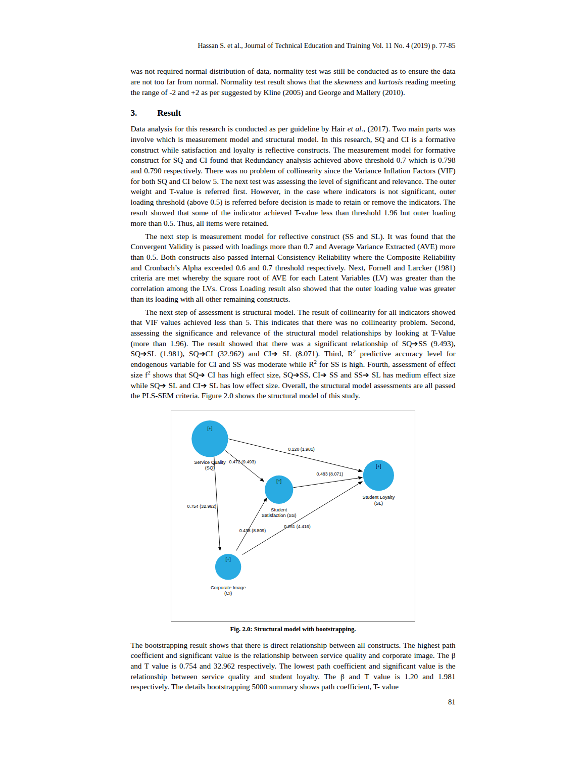Hassan S. et al., Journal of Technical Education and Training Vol. 11 No. 4 (2019) p. 77-85
was not required normal distribution of data, normality test was still be conducted as to ensure the data are not too far from normal. Normality test result shows that the skewness and kurtosis reading meeting the range of -2 and +2 as per suggested by Kline (2005) and George and Mallery (2010).
3. Result
Data analysis for this research is conducted as per guideline by Hair et al., (2017). Two main parts was involve which is measurement model and structural model. In this research, SQ and CI is a formative construct while satisfaction and loyalty is reflective constructs. The measurement model for formative construct for SQ and CI found that Redundancy analysis achieved above threshold 0.7 which is 0.798 and 0.790 respectively. There was no problem of collinearity since the Variance Inflation Factors (VIF) for both SQ and CI below 5. The next test was assessing the level of significant and relevance. The outer weight and T-value is referred first. However, in the case where indicators is not significant, outer loading threshold (above 0.5) is referred before decision is made to retain or remove the indicators. The result showed that some of the indicator achieved T-value less than threshold 1.96 but outer loading more than 0.5. Thus, all items were retained.
The next step is measurement model for reflective construct (SS and SL). It was found that the Convergent Validity is passed with loadings more than 0.7 and Average Variance Extracted (AVE) more than 0.5. Both constructs also passed Internal Consistency Reliability where the Composite Reliability and Cronbach’s Alpha exceeded 0.6 and 0.7 threshold respectively. Next, Fornell and Larcker (1981) criteria are met whereby the square root of AVE for each Latent Variables (LV) was greater than the correlation among the LVs. Cross Loading result also showed that the outer loading value was greater than its loading with all other remaining constructs.
The next step of assessment is structural model. The result of collinearity for all indicators showed that VIF values achieved less than 5. This indicates that there was no collinearity problem. Second, assessing the significance and relevance of the structural model relationships by looking at T-Value (more than 1.96). The result showed that there was a significant relationship of SQ➔SS (9.493), SQ➔SL (1.981), SQ➔CI (32.962) and CI➔ SL (8.071). Third, R2 predictive accuracy level for endogenous variable for CI and SS was moderate while R2 for SS is high. Fourth, assessment of effect size f2 shows that SQ➔ CI has high effect size, SQ➔SS, CI➔ SS and SS➔ SL has medium effect size while SQ➔ SL and CI➔ SL has low effect size. Overall, the structural model assessments are all passed the PLS-SEM criteria. Figure 2.0 shows the structural model of this study.
[+] [+] [+] [+] Service Quality (SQ) Student Satisfaction (SS) Corporate Image (CI) Student Loyalty (SL) 0.472 (9.493) 0.120 (1.981) 0.754 (32.962) 0.438 (8.809) 0.261 (4.416) 0.483 (8.071)
Fig. 2.0: Structural model with bootstrapping.
The bootstrapping result shows that there is direct relationship between all constructs. The highest path coefficient and significant value is the relationship between service quality and corporate image. The β and T value is 0.754 and 32.962 respectively. The lowest path coefficient and significant value is the relationship between service quality and student loyalty. The β and T value is 1.20 and 1.981 respectively. The details bootstrapping 5000 summary shows path coefficient, T- value
81